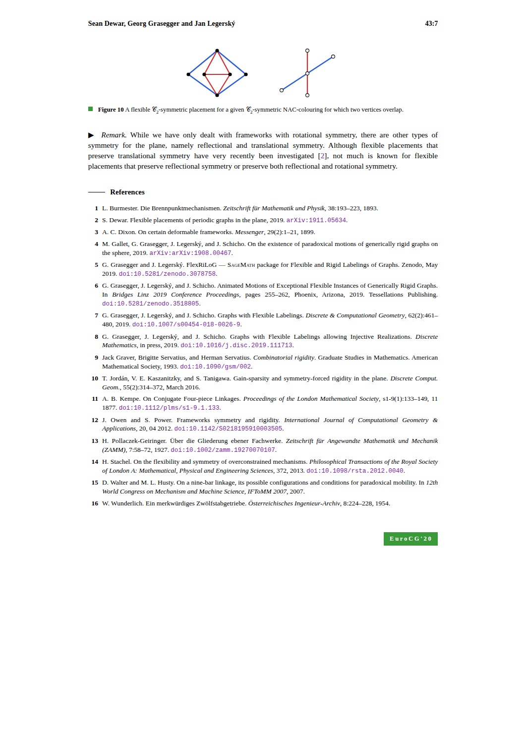Sean Dewar, Georg Grasegger and Jan Legerský 43:7
Figure 10 A flexible 𝒞2-symmetric placement for a given 𝒞2-symmetric NAC-colouring for which two vertices overlap.
▶ Remark. While we have only dealt with frameworks with rotational symmetry, there are other types of symmetry for the plane, namely reflectional and translational symmetry. Although flexible placements that preserve translational symmetry have very recently been investigated [2], not much is known for flexible placements that preserve reflectional symmetry or preserve both reflectional and rotational symmetry.
References
1 L. Burmester. Die Brennpunktmechanismen. Zeitschrift für Mathematik und Physik, 38:193–223, 1893.
2 S. Dewar. Flexible placements of periodic graphs in the plane, 2019. arXiv:1911.05634.
3 A. C. Dixon. On certain deformable frameworks. Messenger, 29(2):1–21, 1899.
4 M. Gallet, G. Grasegger, J. Legerský, and J. Schicho. On the existence of paradoxical motions of generically rigid graphs on the sphere, 2019. arXiv:arXiv:1908.00467.
5 G. Grasegger and J. Legerský. FlexRiLoG — SageMath package for Flexible and Rigid Labelings of Graphs. Zenodo, May 2019. doi:10.5281/zenodo.3078758.
6 G. Grasegger, J. Legerský, and J. Schicho. Animated Motions of Exceptional Flexible Instances of Generically Rigid Graphs. In Bridges Linz 2019 Conference Proceedings, pages 255–262, Phoenix, Arizona, 2019. Tessellations Publishing. doi:10.5281/zenodo.3518805.
7 G. Grasegger, J. Legerský, and J. Schicho. Graphs with Flexible Labelings. Discrete & Computational Geometry, 62(2):461–480, 2019. doi:10.1007/s00454-018-0026-9.
8 G. Grasegger, J. Legerský, and J. Schicho. Graphs with Flexible Labelings allowing Injective Realizations. Discrete Mathematics, in press, 2019. doi:10.1016/j.disc.2019.111713.
9 Jack Graver, Brigitte Servatius, and Herman Servatius. Combinatorial rigidity. Graduate Studies in Mathematics. American Mathematical Society, 1993. doi:10.1090/gsm/002.
10 T. Jordán, V. E. Kaszanitzky, and S. Tanigawa. Gain-sparsity and symmetry-forced rigidity in the plane. Discrete Comput. Geom., 55(2):314–372, March 2016.
11 A. B. Kempe. On Conjugate Four-piece Linkages. Proceedings of the London Mathematical Society, s1-9(1):133–149, 11 1877. doi:10.1112/plms/s1-9.1.133.
12 J. Owen and S. Power. Frameworks symmetry and rigidity. International Journal of Computational Geometry & Applications, 20, 04 2012. doi:10.1142/S0218195910003505.
13 H. Pollaczek-Geiringer. Über die Gliederung ebener Fachwerke. Zeitschrift für Angewandte Mathematik und Mechanik (ZAMM), 7:58–72, 1927. doi:10.1002/zamm.19270070107.
14 H. Stachel. On the flexibility and symmetry of overconstrained mechanisms. Philosophical Transactions of the Royal Society of London A: Mathematical, Physical and Engineering Sciences, 372, 2013. doi:10.1098/rsta.2012.0040.
15 D. Walter and M. L. Husty. On a nine-bar linkage, its possible configurations and conditions for paradoxical mobility. In 12th World Congress on Mechanism and Machine Science, IFToMM 2007, 2007.
16 W. Wunderlich. Ein merkwürdiges Zwölfstabgetriebe. Österreichisches Ingenieur-Archiv, 8:224–228, 1954.
EuroCG'20